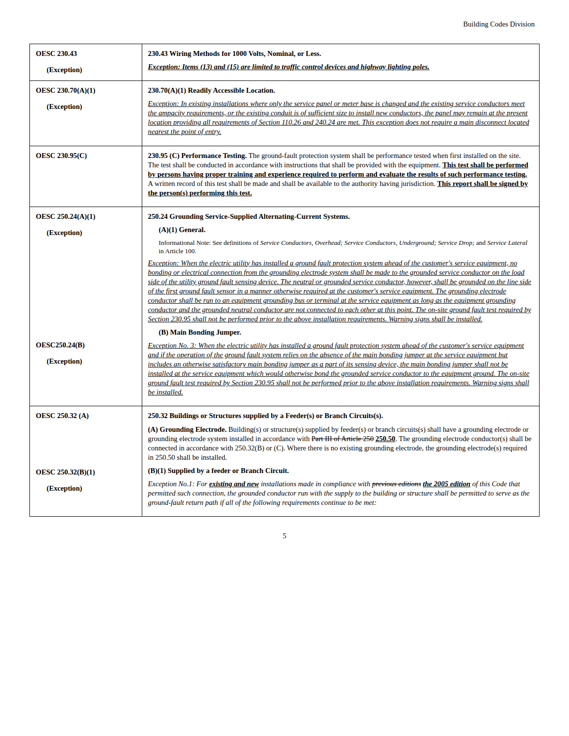Building Codes Division
| OESC 230.43 (Exception) | 230.43 Wiring Methods for 1000 Volts, Nominal, or Less. Exception: Items (13) and (15) are limited to traffic control devices and highway lighting poles. |
| OESC 230.70(A)(1) (Exception) | 230.70(A)(1) Readily Accessible Location. Exception: In existing installations where only the service panel or meter base is changed and the existing service conductors meet the ampacity requirements, or the existing conduit is of sufficient size to install new conductors, the panel may remain at the present location providing all requirements of Section 110.26 and 240.24 are met. This exception does not require a main disconnect located nearest the point of entry. |
| OESC 230.95(C) | 230.95 (C) Performance Testing. The ground-fault protection system shall be performance tested when first installed on the site. The test shall be conducted in accordance with instructions that shall be provided with the equipment. This test shall be performed by persons having proper training and experience required to perform and evaluate the results of such performance testing. A written record of this test shall be made and shall be available to the authority having jurisdiction. This report shall be signed by the person(s) performing this test. |
| OESC 250.24(A)(1) (Exception) OESC250.24(B) (Exception) | 250.24 Grounding Service-Supplied Alternating-Current Systems. (A)(1) General. Informational Note: See definitions of Service Conductors, Overhead; Service Conductors, Underground; Service Drop; and Service Lateral in Article 100. Exception: When the electric utility has installed a ground fault protection system ahead of the customer's service equipment, no bonding or electrical connection from the grounding electrode system shall be made to the grounded service conductor on the load side of the utility ground fault sensing device. The neutral or grounded service conductor, however, shall be grounded on the line side of the first ground fault sensor in a manner otherwise required at the customer's service equipment. The grounding electrode conductor shall be run to an equipment grounding bus or terminal at the service equipment as long as the equipment grounding conductor and the grounded neutral conductor are not connected to each other at this point. The on-site ground fault test required by Section 230.95 shall not be performed prior to the above installation requirements. Warning signs shall be installed. (B) Main Bonding Jumper. Exception No. 3: When the electric utility has installed a ground fault protection system ahead of the customer's service equipment and if the operation of the ground fault system relies on the absence of the main bonding jumper at the service equipment but includes an otherwise satisfactory main bonding jumper as a part of its sensing device, the main bonding jumper shall not be installed at the service equipment which would otherwise bond the grounded service conductor to the equipment ground. The on-site ground fault test required by Section 230.95 shall not be performed prior to the above installation requirements. Warning signs shall be installed. |
| OESC 250.32 (A) OESC 250.32(B)(1) (Exception) | 250.32 Buildings or Structures supplied by a Feeder(s) or Branch Circuits(s). (A) Grounding Electrode. Building(s) or structure(s) supplied by feeder(s) or branch circuits(s) shall have a grounding electrode or grounding electrode system installed in accordance with Part III of Article 250 250.50 . The grounding electrode conductor(s) shall be connected in accordance with 250.32(B) or (C). Where there is no existing grounding electrode, the grounding electrode(s) required in 250.50 shall be installed. (B)(1) Supplied by a feeder or Branch Circuit. Exception No.1: For existing and new installations made in compliance with previous editions the 2005 edition of this Code that permitted such connection, the grounded conductor run with the supply to the building or structure shall be permitted to serve as the ground-fault return path if all of the following requirements continue to be met: |
5